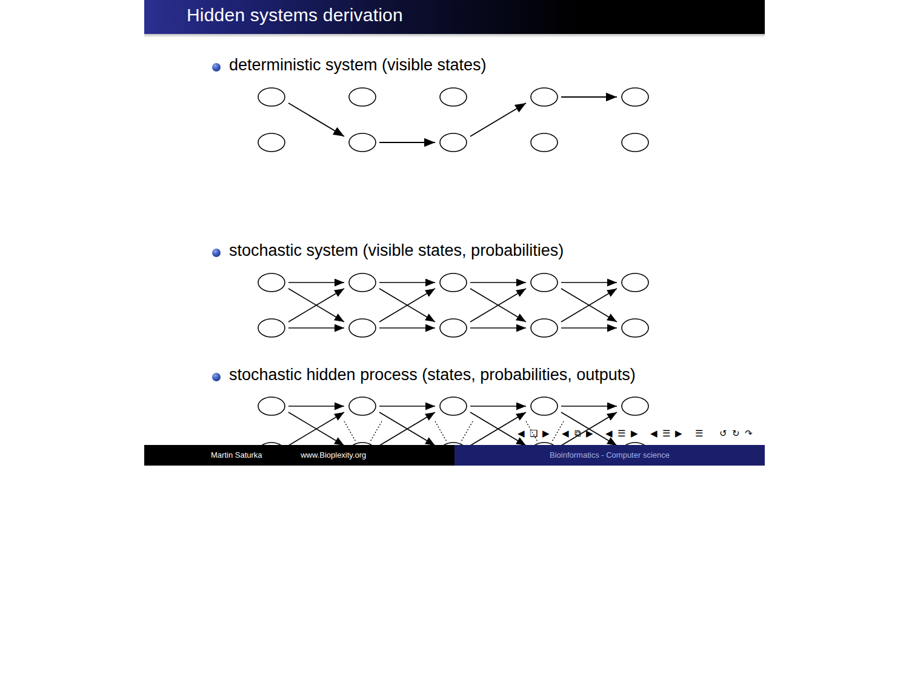Hidden systems derivation
deterministic system (visible states)
stochastic system (visible states, probabilities)
stochastic hidden process (states, probabilities, outputs)
◀ ❑ ▶ ◀ ⧉ ▶ ◀ ☰ ▶ ◀ ☰ ▶ ☰ ↺ ↻ ↷
Martin Saturka www.Bioplexity.org
Bioinformatics - Computer science